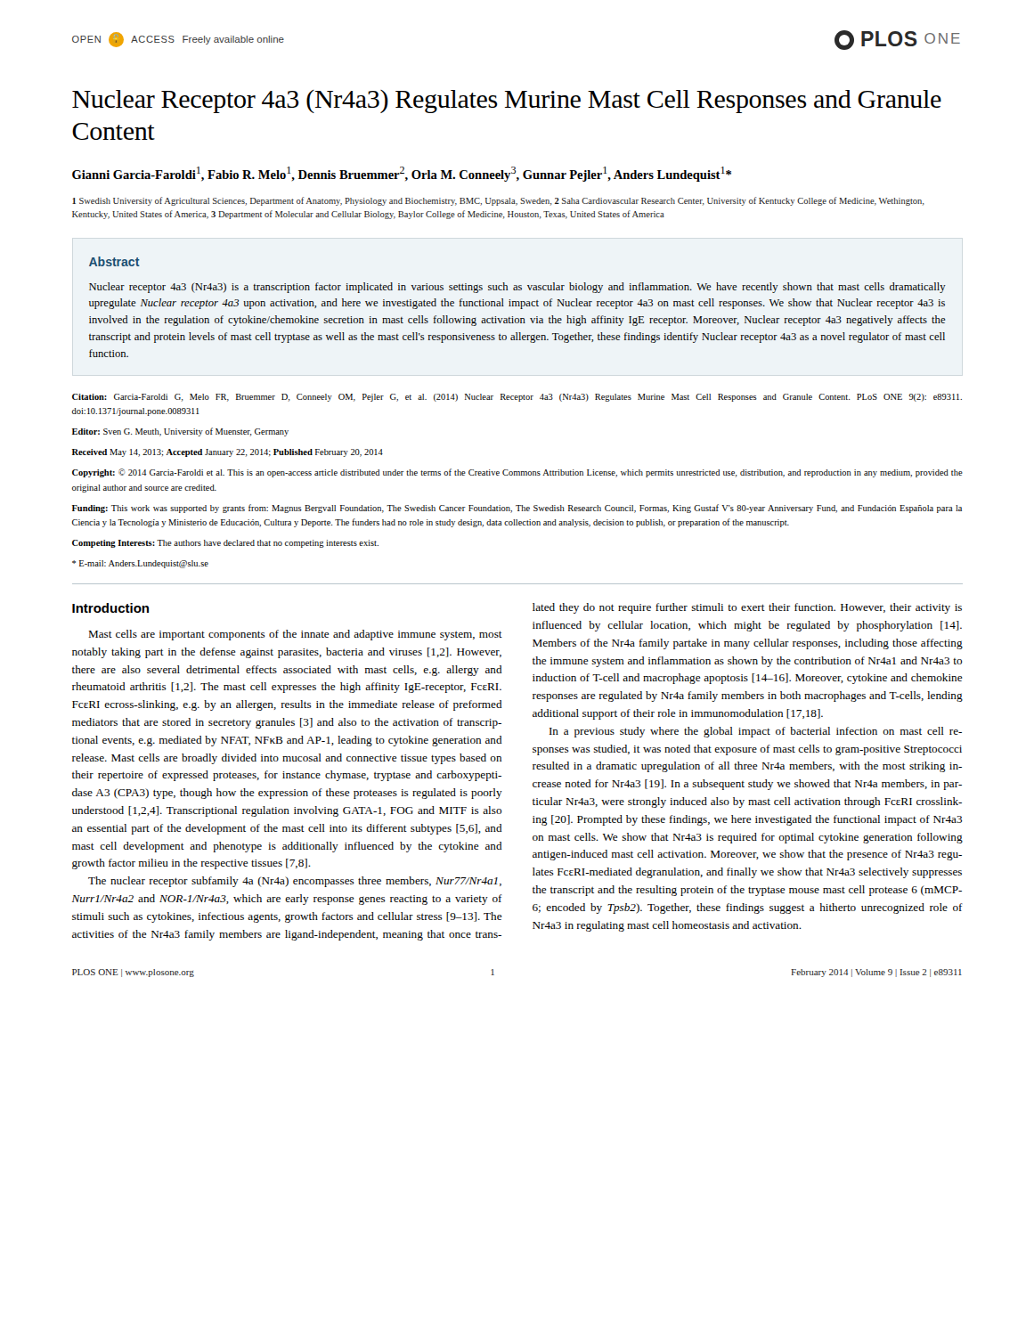OPEN 🔓 ACCESS Freely available online
PLOS ONE
Nuclear Receptor 4a3 (Nr4a3) Regulates Murine Mast Cell Responses and Granule Content
Gianni Garcia-Faroldi1, Fabio R. Melo1, Dennis Bruemmer2, Orla M. Conneely3, Gunnar Pejler1, Anders Lundequist1*
1 Swedish University of Agricultural Sciences, Department of Anatomy, Physiology and Biochemistry, BMC, Uppsala, Sweden, 2 Saha Cardiovascular Research Center, University of Kentucky College of Medicine, Wethington, Kentucky, United States of America, 3 Department of Molecular and Cellular Biology, Baylor College of Medicine, Houston, Texas, United States of America
Abstract
Nuclear receptor 4a3 (Nr4a3) is a transcription factor implicated in various settings such as vascular biology and inflammation. We have recently shown that mast cells dramatically upregulate Nuclear receptor 4a3 upon activation, and here we investigated the functional impact of Nuclear receptor 4a3 on mast cell responses. We show that Nuclear receptor 4a3 is involved in the regulation of cytokine/chemokine secretion in mast cells following activation via the high affinity IgE receptor. Moreover, Nuclear receptor 4a3 negatively affects the transcript and protein levels of mast cell tryptase as well as the mast cell's responsiveness to allergen. Together, these findings identify Nuclear receptor 4a3 as a novel regulator of mast cell function.
Citation: Garcia-Faroldi G, Melo FR, Bruemmer D, Conneely OM, Pejler G, et al. (2014) Nuclear Receptor 4a3 (Nr4a3) Regulates Murine Mast Cell Responses and Granule Content. PLoS ONE 9(2): e89311. doi:10.1371/journal.pone.0089311
Editor: Sven G. Meuth, University of Muenster, Germany
Received May 14, 2013; Accepted January 22, 2014; Published February 20, 2014
Copyright: © 2014 Garcia-Faroldi et al. This is an open-access article distributed under the terms of the Creative Commons Attribution License, which permits unrestricted use, distribution, and reproduction in any medium, provided the original author and source are credited.
Funding: This work was supported by grants from: Magnus Bergvall Foundation, The Swedish Cancer Foundation, The Swedish Research Council, Formas, King Gustaf V's 80-year Anniversary Fund, and Fundación Española para la Ciencia y la Tecnología y Ministerio de Educación, Cultura y Deporte. The funders had no role in study design, data collection and analysis, decision to publish, or preparation of the manuscript.
Competing Interests: The authors have declared that no competing interests exist.
* E-mail: Anders.Lundequist@slu.se
Introduction
Mast cells are important components of the innate and adaptive immune system, most notably taking part in the defense against parasites, bacteria and viruses [1,2]. However, there are also several detrimental effects associated with mast cells, e.g. allergy and rheumatoid arthritis [1,2]. The mast cell expresses the high affinity IgE-receptor, FcεRI. FcεRI ecross-slinking, e.g. by an allergen, results in the immediate release of preformed mediators that are stored in secretory granules [3] and also to the activation of transcriptional events, e.g. mediated by NFAT, NFκB and AP-1, leading to cytokine generation and release. Mast cells are broadly divided into mucosal and connective tissue types based on their repertoire of expressed proteases, for instance chymase, tryptase and carboxypeptidase A3 (CPA3) type, though how the expression of these proteases is regulated is poorly understood [1,2,4]. Transcriptional regulation involving GATA-1, FOG and MITF is also an essential part of the development of the mast cell into its different subtypes [5,6], and mast cell development and phenotype is additionally influenced by the cytokine and growth factor milieu in the respective tissues [7,8].
The nuclear receptor subfamily 4a (Nr4a) encompasses three members, Nur77/Nr4a1, Nurr1/Nr4a2 and NOR-1/Nr4a3, which are early response genes reacting to a variety of stimuli such as cytokines, infectious agents, growth factors and cellular stress [9–13]. The activities of the Nr4a3 family members are ligand-independent, meaning that once translated they do not require further stimuli to exert their function. However, their activity is influenced by cellular location, which might be regulated by phosphorylation [14]. Members of the Nr4a family partake in many cellular responses, including those affecting the immune system and inflammation as shown by the contribution of Nr4a1 and Nr4a3 to induction of T-cell and macrophage apoptosis [14–16]. Moreover, cytokine and chemokine responses are regulated by Nr4a family members in both macrophages and T-cells, lending additional support of their role in immunomodulation [17,18].
In a previous study where the global impact of bacterial infection on mast cell responses was studied, it was noted that exposure of mast cells to gram-positive Streptococci resulted in a dramatic upregulation of all three Nr4a members, with the most striking increase noted for Nr4a3 [19]. In a subsequent study we showed that Nr4a members, in particular Nr4a3, were strongly induced also by mast cell activation through FcεRI crosslinking [20]. Prompted by these findings, we here investigated the functional impact of Nr4a3 on mast cells. We show that Nr4a3 is required for optimal cytokine generation following antigen-induced mast cell activation. Moreover, we show that the presence of Nr4a3 regulates FcεRI-mediated degranulation, and finally we show that Nr4a3 selectively suppresses the transcript and the resulting protein of the tryptase mouse mast cell protease 6 (mMCP-6; encoded by Tpsb2). Together, these findings suggest a hitherto unrecognized role of Nr4a3 in regulating mast cell homeostasis and activation.
PLOS ONE | www.plosone.org
1
February 2014 | Volume 9 | Issue 2 | e89311